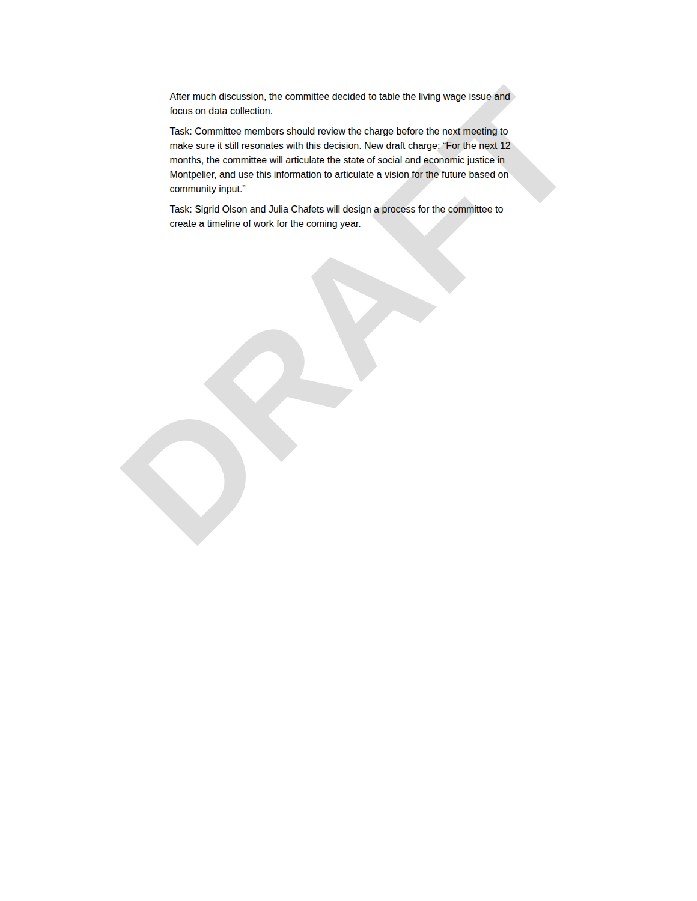DRAFT
After much discussion, the committee decided to table the living wage issue and focus on data collection.
Task: Committee members should review the charge before the next meeting to make sure it still resonates with this decision. New draft charge: “For the next 12 months, the committee will articulate the state of social and economic justice in Montpelier, and use this information to articulate a vision for the future based on community input.”
Task: Sigrid Olson and Julia Chafets will design a process for the committee to create a timeline of work for the coming year.